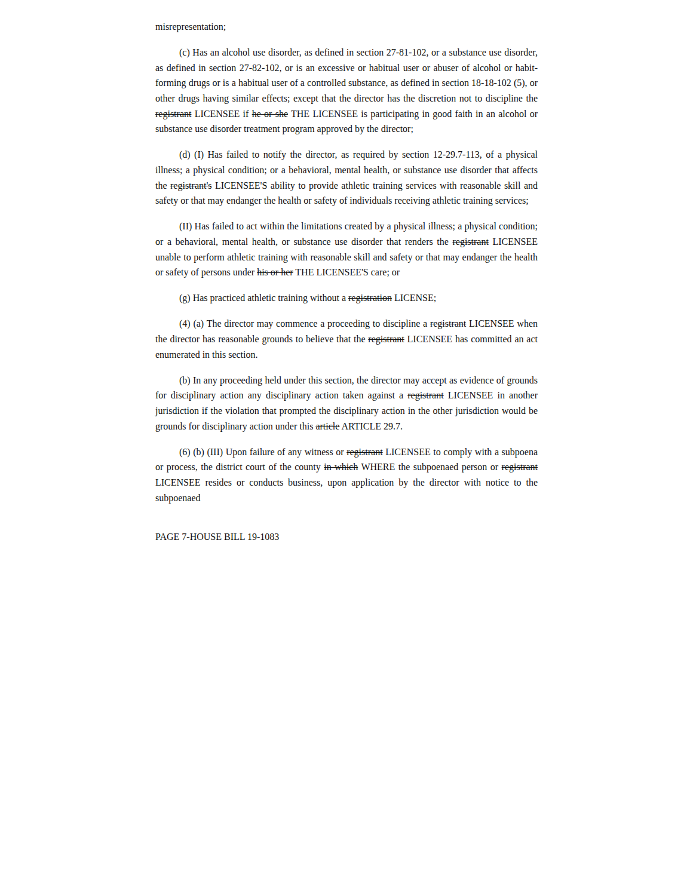misrepresentation;
(c) Has an alcohol use disorder, as defined in section 27-81-102, or a substance use disorder, as defined in section 27-82-102, or is an excessive or habitual user or abuser of alcohol or habit-forming drugs or is a habitual user of a controlled substance, as defined in section 18-18-102 (5), or other drugs having similar effects; except that the director has the discretion not to discipline the registrant LICENSEE if he or she THE LICENSEE is participating in good faith in an alcohol or substance use disorder treatment program approved by the director;
(d) (I) Has failed to notify the director, as required by section 12-29.7-113, of a physical illness; a physical condition; or a behavioral, mental health, or substance use disorder that affects the registrant's LICENSEE'S ability to provide athletic training services with reasonable skill and safety or that may endanger the health or safety of individuals receiving athletic training services;
(II) Has failed to act within the limitations created by a physical illness; a physical condition; or a behavioral, mental health, or substance use disorder that renders the registrant LICENSEE unable to perform athletic training with reasonable skill and safety or that may endanger the health or safety of persons under his or her THE LICENSEE'S care; or
(g) Has practiced athletic training without a registration LICENSE;
(4) (a) The director may commence a proceeding to discipline a registrant LICENSEE when the director has reasonable grounds to believe that the registrant LICENSEE has committed an act enumerated in this section.
(b) In any proceeding held under this section, the director may accept as evidence of grounds for disciplinary action any disciplinary action taken against a registrant LICENSEE in another jurisdiction if the violation that prompted the disciplinary action in the other jurisdiction would be grounds for disciplinary action under this article ARTICLE 29.7.
(6) (b) (III) Upon failure of any witness or registrant LICENSEE to comply with a subpoena or process, the district court of the county in which WHERE the subpoenaed person or registrant LICENSEE resides or conducts business, upon application by the director with notice to the subpoenaed
PAGE 7-HOUSE BILL 19-1083